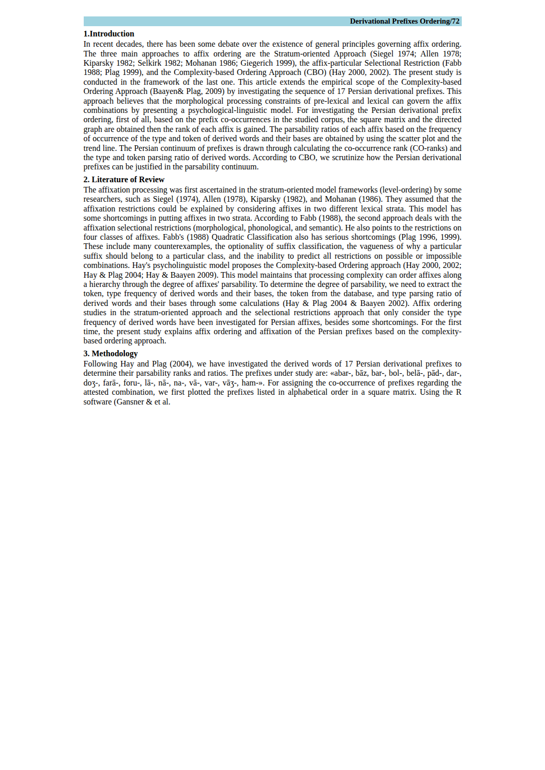Derivational Prefixes Ordering/72
1.Introduction
In recent decades, there has been some debate over the existence of general principles governing affix ordering. The three main approaches to affix ordering are the Stratum-oriented Approach (Siegel 1974; Allen 1978; Kiparsky 1982; Selkirk 1982; Mohanan 1986; Giegerich 1999), the affix-particular Selectional Restriction (Fabb 1988; Plag 1999), and the Complexity-based Ordering Approach (CBO) (Hay 2000, 2002). The present study is conducted in the framework of the last one. This article extends the empirical scope of the Complexity-based Ordering Approach (Baayen& Plag, 2009) by investigating the sequence of 17 Persian derivational prefixes. This approach believes that the morphological processing constraints of pre-lexical and lexical can govern the affix combinations by presenting a psychological-linguistic model. For investigating the Persian derivational prefix ordering, first of all, based on the prefix co-occurrences in the studied corpus, the square matrix and the directed graph are obtained then the rank of each affix is gained. The parsability ratios of each affix based on the frequency of occurrence of the type and token of derived words and their bases are obtained by using the scatter plot and the trend line. The Persian continuum of prefixes is drawn through calculating the co-occurrence rank (CO-ranks) and the type and token parsing ratio of derived words. According to CBO, we scrutinize how the Persian derivational prefixes can be justified in the parsability continuum.
2. Literature of Review
The affixation processing was first ascertained in the stratum-oriented model frameworks (level-ordering) by some researchers, such as Siegel (1974), Allen (1978), Kiparsky (1982), and Mohanan (1986). They assumed that the affixation restrictions could be explained by considering affixes in two different lexical strata. This model has some shortcomings in putting affixes in two strata. According to Fabb (1988), the second approach deals with the affixation selectional restrictions (morphological, phonological, and semantic). He also points to the restrictions on four classes of affixes. Fabb's (1988) Quadratic Classification also has serious shortcomings (Plag 1996, 1999). These include many counterexamples, the optionality of suffix classification, the vagueness of why a particular suffix should belong to a particular class, and the inability to predict all restrictions on possible or impossible combinations. Hay's psycholinguistic model proposes the Complexity-based Ordering approach (Hay 2000, 2002; Hay & Plag 2004; Hay & Baayen 2009). This model maintains that processing complexity can order affixes along a hierarchy through the degree of affixes' parsability. To determine the degree of parsability, we need to extract the token, type frequency of derived words and their bases, the token from the database, and type parsing ratio of derived words and their bases through some calculations (Hay & Plag 2004 & Baayen 2002). Affix ordering studies in the stratum-oriented approach and the selectional restrictions approach that only consider the type frequency of derived words have been investigated for Persian affixes, besides some shortcomings. For the first time, the present study explains affix ordering and affixation of the Persian prefixes based on the complexity-based ordering approach.
3. Methodology
Following Hay and Plag (2004), we have investigated the derived words of 17 Persian derivational prefixes to determine their parsability ranks and ratios. The prefixes under study are: «abar-, bāz, bar-, bol-, belā-, pād-, dar-, doʒ-, farā-, foru-, lā-, nā-, na-, vā-, var-, vāʒ-, ham-». For assigning the co-occurrence of prefixes regarding the attested combination, we first plotted the prefixes listed in alphabetical order in a square matrix. Using the R software (Gansner & et al.